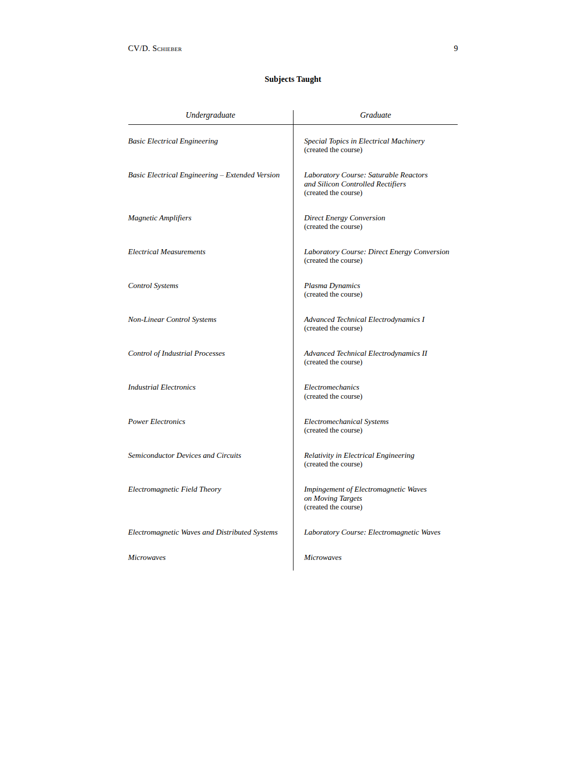CV/D. Schieber 9
Subjects Taught
| Undergraduate | Graduate |
| --- | --- |
| Basic Electrical Engineering | Special Topics in Electrical Machinery (created the course) |
| Basic Electrical Engineering – Extended Version | Laboratory Course: Saturable Reactors and Silicon Controlled Rectifiers (created the course) |
| Magnetic Amplifiers | Direct Energy Conversion (created the course) |
| Electrical Measurements | Laboratory Course: Direct Energy Conversion (created the course) |
| Control Systems | Plasma Dynamics (created the course) |
| Non-Linear Control Systems | Advanced Technical Electrodynamics I (created the course) |
| Control of Industrial Processes | Advanced Technical Electrodynamics II (created the course) |
| Industrial Electronics | Electromechanics (created the course) |
| Power Electronics | Electromechanical Systems (created the course) |
| Semiconductor Devices and Circuits | Relativity in Electrical Engineering (created the course) |
| Electromagnetic Field Theory | Impingement of Electromagnetic Waves on Moving Targets (created the course) |
| Electromagnetic Waves and Distributed Systems | Laboratory Course: Electromagnetic Waves |
| Microwaves | Microwaves |